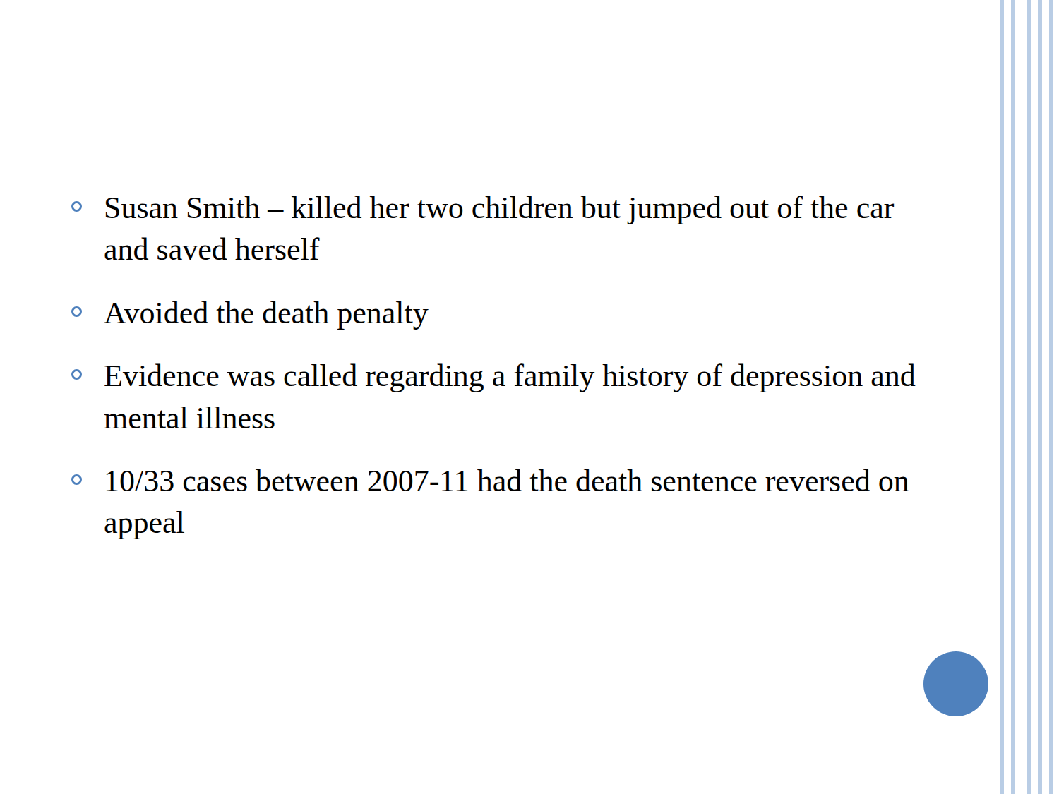Susan Smith – killed her two children but jumped out of the car and saved herself
Avoided the death penalty
Evidence was called regarding a family history of depression and mental illness
10/33 cases between 2007-11 had the death sentence reversed on appeal